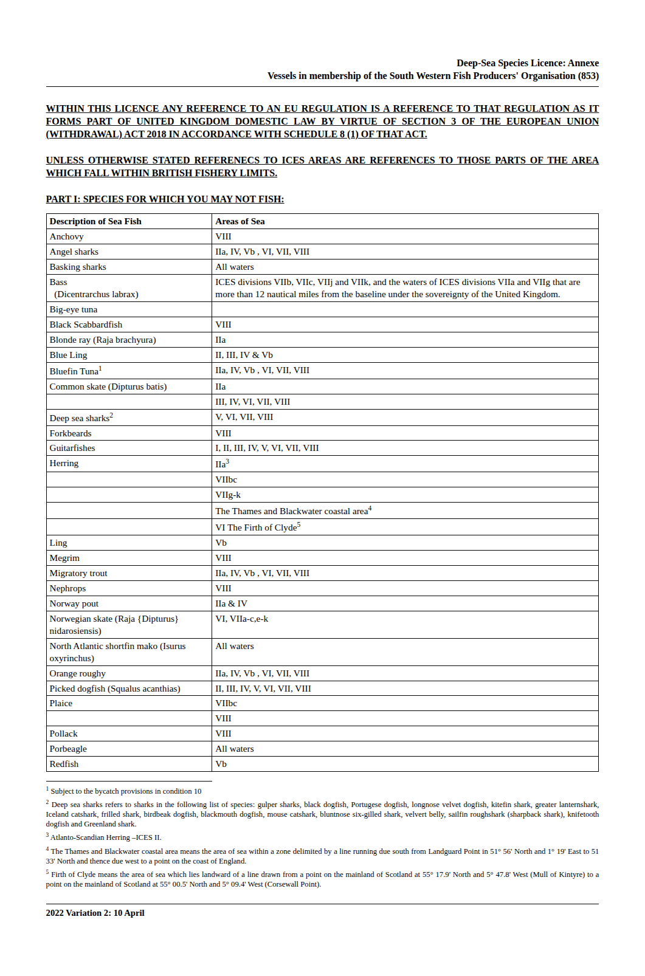Deep-Sea Species Licence: Annexe
Vessels in membership of the South Western Fish Producers' Organisation (853)
WITHIN THIS LICENCE ANY REFERENCE TO AN EU REGULATION IS A REFERENCE TO THAT REGULATION AS IT FORMS PART OF UNITED KINGDOM DOMESTIC LAW BY VIRTUE OF SECTION 3 OF THE EUROPEAN UNION (WITHDRAWAL) ACT 2018 IN ACCORDANCE WITH SCHEDULE 8 (1) OF THAT ACT.
UNLESS OTHERWISE STATED REFERENECS TO ICES AREAS ARE REFERENCES TO THOSE PARTS OF THE AREA WHICH FALL WITHIN BRITISH FISHERY LIMITS.
PART I: SPECIES FOR WHICH YOU MAY NOT FISH:
| Description of Sea Fish | Areas of Sea |
| --- | --- |
| Anchovy | VIII |
| Angel sharks | IIa, IV, Vb , VI, VII, VIII |
| Basking sharks | All waters |
| Bass (Dicentrarchus labrax) | ICES divisions VIIb, VIIc, VIIj and VIIk, and the waters of ICES divisions VIIa and VIIg that are more than 12 nautical miles from the baseline under the sovereignty of the United Kingdom. |
| Big-eye tuna | |
| Black Scabbardfish | VIII |
| Blonde ray (Raja brachyura) | IIa |
| Blue Ling | II, III, IV & Vb |
| Bluefin Tuna 1 | IIa, IV, Vb , VI, VII, VIII |
| Common skate (Dipturus batis) | IIa |
| | III, IV, VI, VII, VIII |
| Deep sea sharks 2 | V, VI, VII, VIII |
| Forkbeards | VIII |
| Guitarfishes | I, II, III, IV, V, VI, VII, VIII |
| Herring | IIa 3 |
| | VIIbc |
| | VIIg-k |
| | The Thames and Blackwater coastal area 4 |
| | VI The Firth of Clyde 5 |
| Ling | Vb |
| Megrim | VIII |
| Migratory trout | IIa, IV, Vb , VI, VII, VIII |
| Nephrops | VIII |
| Norway pout | IIa & IV |
| Norwegian skate (Raja {Dipturus} nidarosiensis) | VI, VIIa-c,e-k |
| North Atlantic shortfin mako (Isurus oxyrinchus) | All waters |
| Orange roughy | IIa, IV, Vb , VI, VII, VIII |
| Picked dogfish (Squalus acanthias) | II, III, IV, V, VI, VII, VIII |
| Plaice | VIIbc |
| | VIII |
| Pollack | VIII |
| Porbeagle | All waters |
| Redfish | Vb |
1 Subject to the bycatch provisions in condition 10
2 Deep sea sharks refers to sharks in the following list of species: gulper sharks, black dogfish, Portugese dogfish, longnose velvet dogfish, kitefin shark, greater lanternshark, Iceland catshark, frilled shark, birdbeak dogfish, blackmouth dogfish, mouse catshark, bluntnose six-gilled shark, velvert belly, sailfin roughshark (sharpback shark), knifetooth dogfish and Greenland shark.
3 Atlanto-Scandian Herring –ICES II.
4 The Thames and Blackwater coastal area means the area of sea within a zone delimited by a line running due south from Landguard Point in 51° 56' North and 1° 19' East to 51 33' North and thence due west to a point on the coast of England.
5 Firth of Clyde means the area of sea which lies landward of a line drawn from a point on the mainland of Scotland at 55° 17.9' North and 5° 47.8' West (Mull of Kintyre) to a point on the mainland of Scotland at 55° 00.5' North and 5° 09.4' West (Corsewall Point).
2022 Variation 2: 10 April